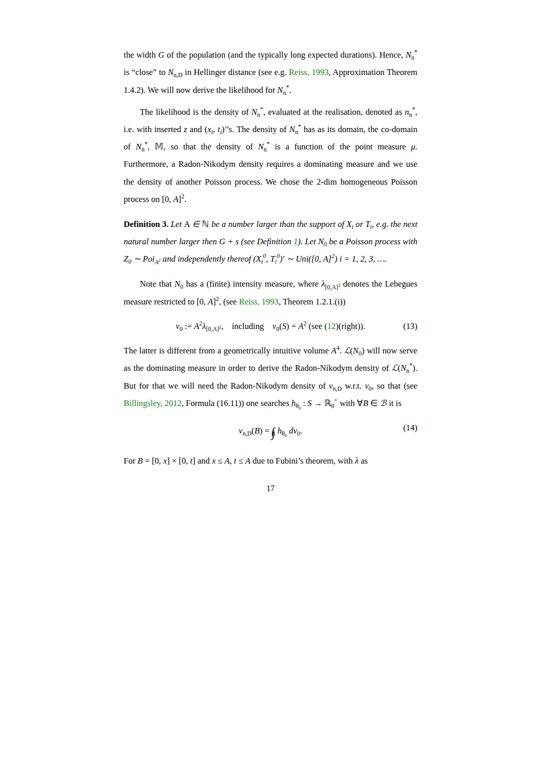the width G of the population (and the typically long expected durations). Hence, Nn* is “close” to Nn,D in Hellinger distance (see e.g. Reiss, 1993, Approximation Theorem 1.4.2). We will now derive the likelihood for Nn*.
The likelihood is the density of Nn*, evaluated at the realisation, denoted as nn*, i.e. with inserted z and (xi, ti)′’s. The density of Nn* has as its domain, the co-domain of Nn*, 𝕄, so that the density of Nn* is a function of the point measure μ. Furthermore, a Radon-Nikodym density requires a dominating measure and we use the density of another Poisson process. We chose the 2-dim homogeneous Poisson process on [0, A]2.
Definition 3. Let A ∈ ℕ be a number larger than the support of Xi or Ti, e.g. the next natural number larger then G + s (see Definition 1). Let N0 be a Poisson process with Z0 ∼ PoiA2 and independently thereof (Xi0, Ti0)′ ∼ Uni([0, A]2) i = 1, 2, 3, ….
Note that N0 has a (finite) intensity measure, where λ[0,A]2 denotes the Lebegues measure restricted to [0, A]2, (see Reiss, 1993, Theorem 1.2.1.(i))
ν0 := A2λ[0,A]2, including ν0(S) = A2 (see (12)(right)). (13)
The latter is different from a geometrically intuitive volume A4. ℒ(N0) will now serve as the dominating measure in order to derive the Radon-Nikodym density of ℒ(Nn*). But for that we will need the Radon-Nikodym density of νn,D w.r.t. ν0, so that (see Billingsley, 2012, Formula (16.11)) one searches hθ0 : S → ℝ0+ with ∀B ∈ ℬ it is
νn,D(B) = ∫B hθ0 dν0. (14)
For B = [0, x] × [0, t] and x ≤ A, t ≤ A due to Fubini’s theorem, with λ as
17